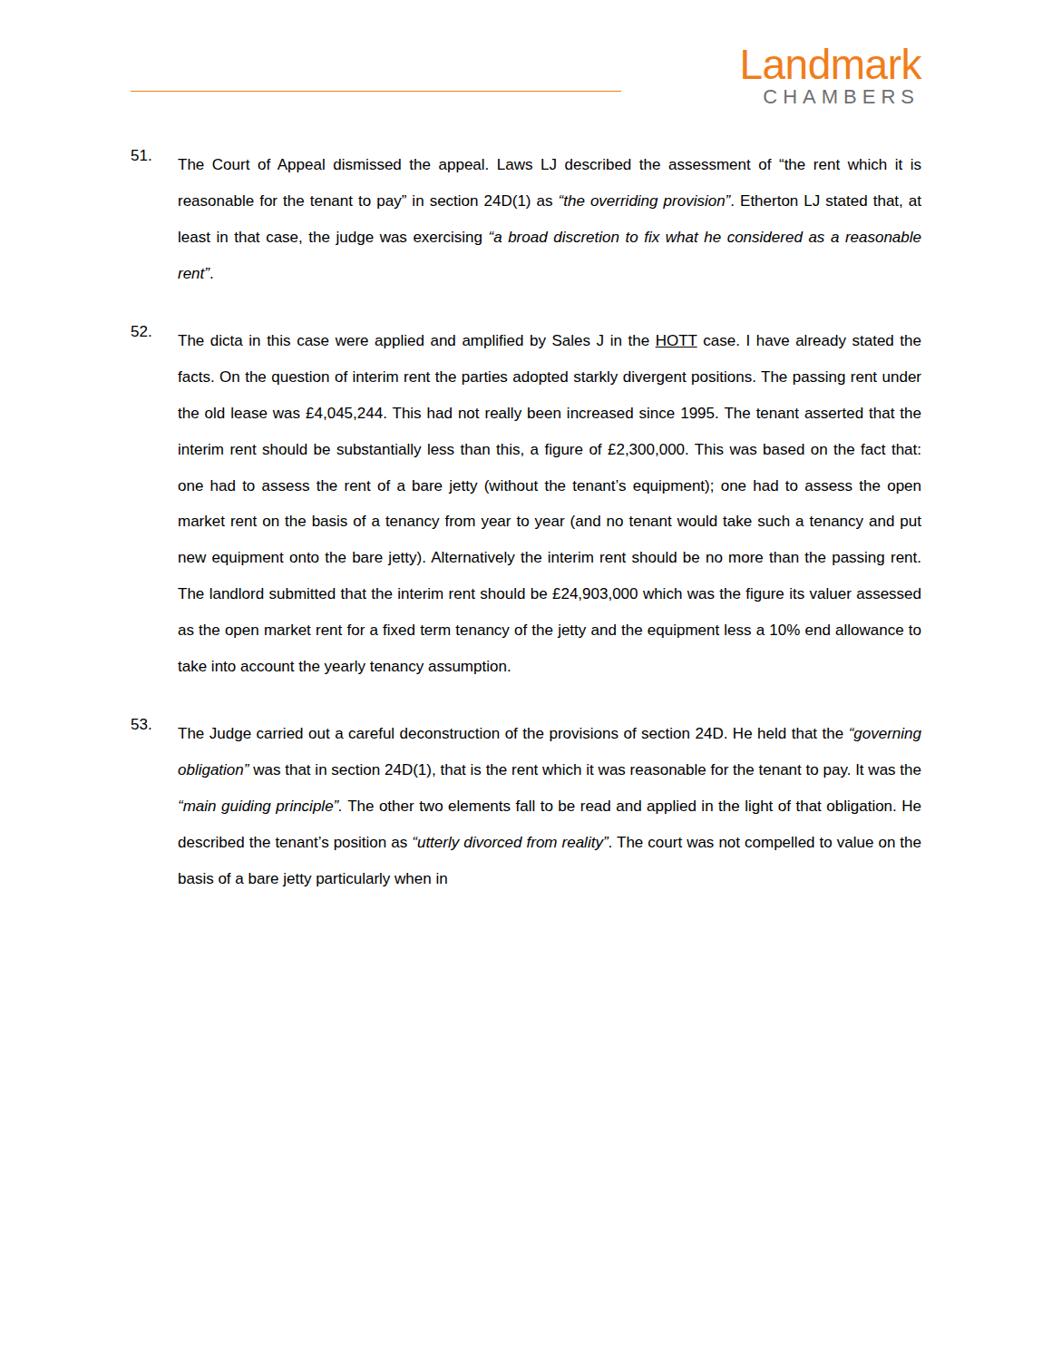Landmark CHAMBERS
51.
The Court of Appeal dismissed the appeal. Laws LJ described the assessment of “the rent which it is reasonable for the tenant to pay” in section 24D(1) as “the overriding provision”. Etherton LJ stated that, at least in that case, the judge was exercising “a broad discretion to fix what he considered as a reasonable rent”.
52.
The dicta in this case were applied and amplified by Sales J in the HOTT case. I have already stated the facts. On the question of interim rent the parties adopted starkly divergent positions. The passing rent under the old lease was £4,045,244. This had not really been increased since 1995. The tenant asserted that the interim rent should be substantially less than this, a figure of £2,300,000. This was based on the fact that: one had to assess the rent of a bare jetty (without the tenant’s equipment); one had to assess the open market rent on the basis of a tenancy from year to year (and no tenant would take such a tenancy and put new equipment onto the bare jetty). Alternatively the interim rent should be no more than the passing rent. The landlord submitted that the interim rent should be £24,903,000 which was the figure its valuer assessed as the open market rent for a fixed term tenancy of the jetty and the equipment less a 10% end allowance to take into account the yearly tenancy assumption.
53.
The Judge carried out a careful deconstruction of the provisions of section 24D. He held that the “governing obligation” was that in section 24D(1), that is the rent which it was reasonable for the tenant to pay. It was the “main guiding principle”. The other two elements fall to be read and applied in the light of that obligation. He described the tenant’s position as “utterly divorced from reality”. The court was not compelled to value on the basis of a bare jetty particularly when in